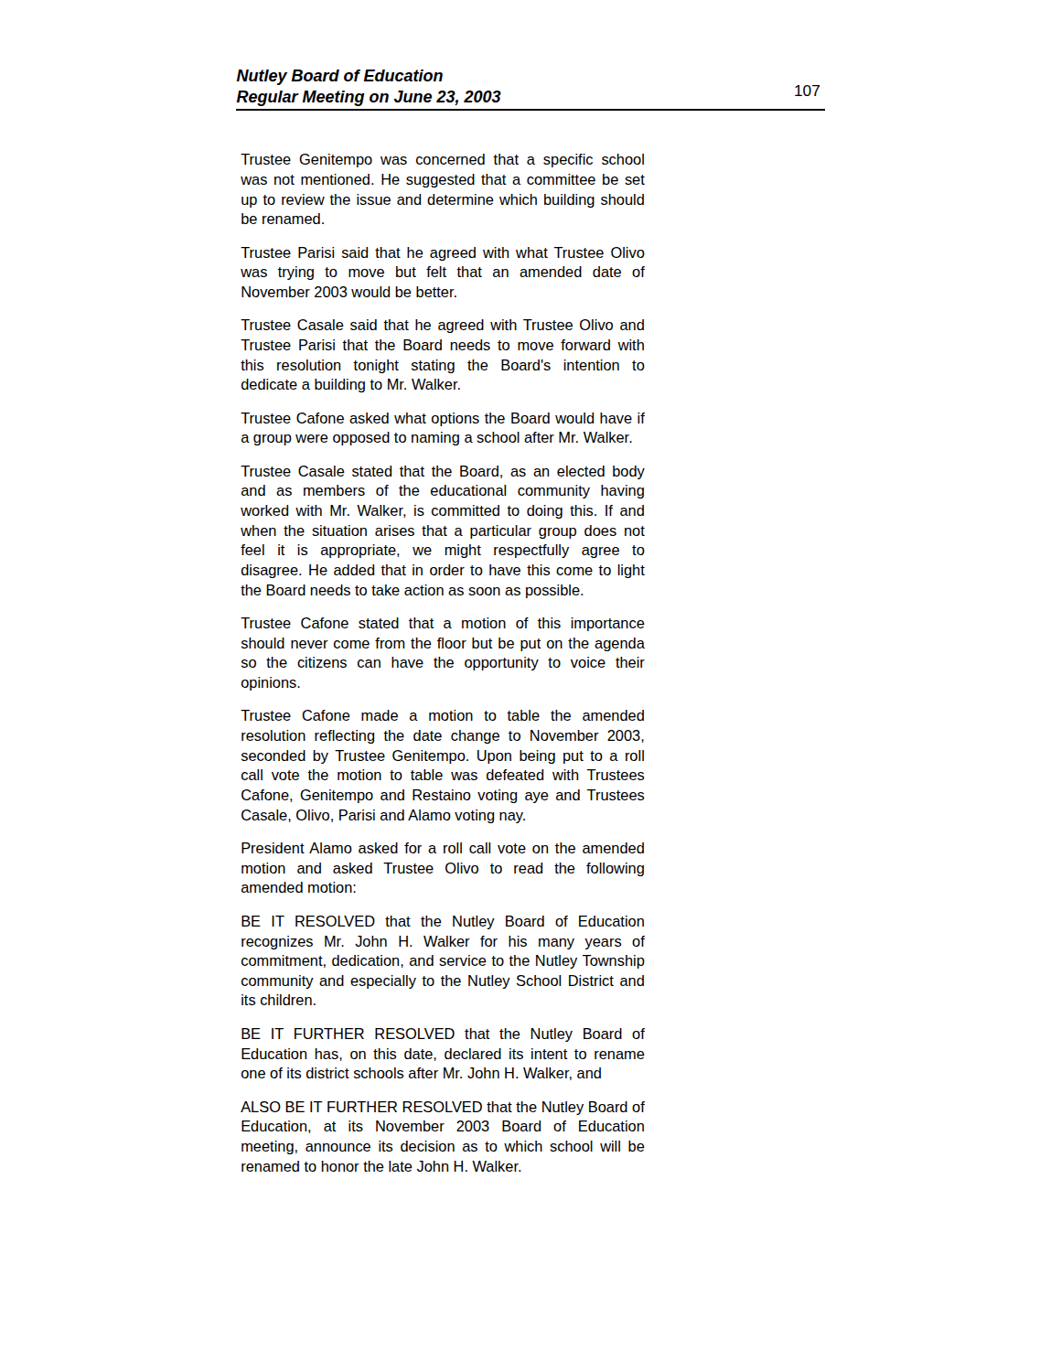Nutley Board of Education
Regular Meeting on June 23, 2003
107
Trustee Genitempo was concerned that a specific school was not mentioned. He suggested that a committee be set up to review the issue and determine which building should be renamed.
Trustee Parisi said that he agreed with what Trustee Olivo was trying to move but felt that an amended date of November 2003 would be better.
Trustee Casale said that he agreed with Trustee Olivo and Trustee Parisi that the Board needs to move forward with this resolution tonight stating the Board's intention to dedicate a building to Mr. Walker.
Trustee Cafone asked what options the Board would have if a group were opposed to naming a school after Mr. Walker.
Trustee Casale stated that the Board, as an elected body and as members of the educational community having worked with Mr. Walker, is committed to doing this. If and when the situation arises that a particular group does not feel it is appropriate, we might respectfully agree to disagree. He added that in order to have this come to light the Board needs to take action as soon as possible.
Trustee Cafone stated that a motion of this importance should never come from the floor but be put on the agenda so the citizens can have the opportunity to voice their opinions.
Trustee Cafone made a motion to table the amended resolution reflecting the date change to November 2003, seconded by Trustee Genitempo. Upon being put to a roll call vote the motion to table was defeated with Trustees Cafone, Genitempo and Restaino voting aye and Trustees Casale, Olivo, Parisi and Alamo voting nay.
President Alamo asked for a roll call vote on the amended motion and asked Trustee Olivo to read the following amended motion:
BE IT RESOLVED that the Nutley Board of Education recognizes Mr. John H. Walker for his many years of commitment, dedication, and service to the Nutley Township community and especially to the Nutley School District and its children.
BE IT FURTHER RESOLVED that the Nutley Board of Education has, on this date, declared its intent to rename one of its district schools after Mr. John H. Walker, and
ALSO BE IT FURTHER RESOLVED that the Nutley Board of Education, at its November 2003 Board of Education meeting, announce its decision as to which school will be renamed to honor the late John H. Walker.